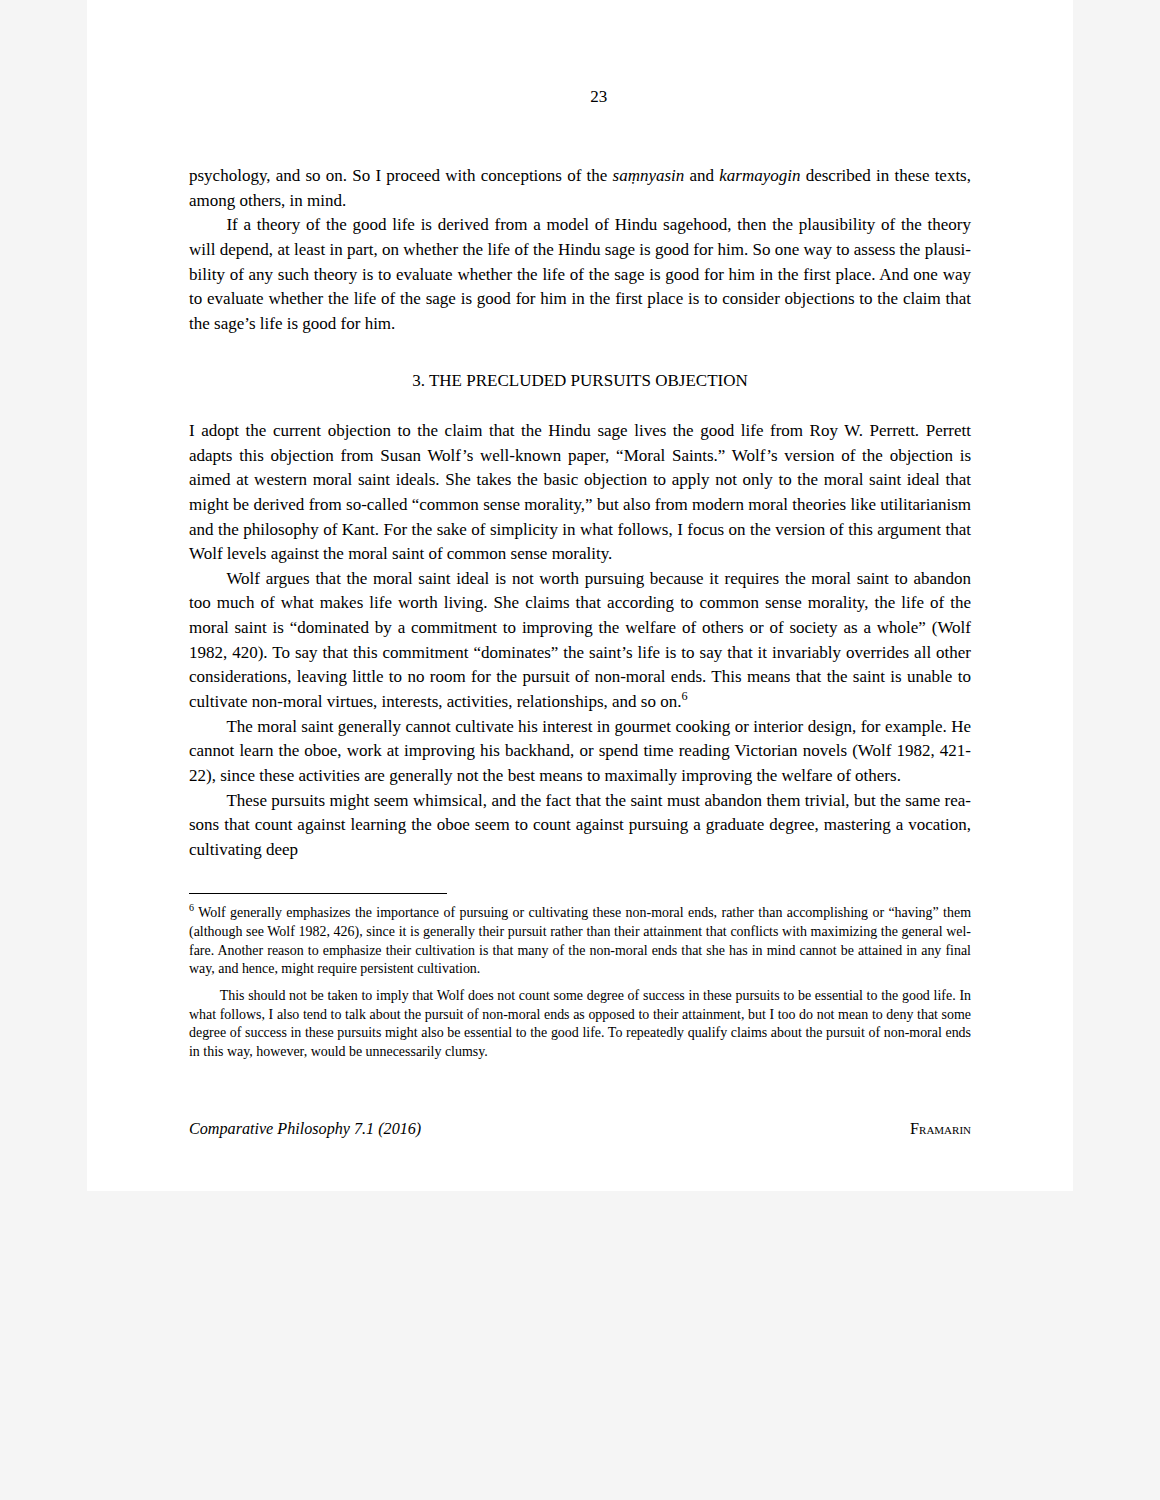23
psychology, and so on. So I proceed with conceptions of the saṃnyasin and karmayogin described in these texts, among others, in mind.
If a theory of the good life is derived from a model of Hindu sagehood, then the plausibility of the theory will depend, at least in part, on whether the life of the Hindu sage is good for him. So one way to assess the plausibility of any such theory is to evaluate whether the life of the sage is good for him in the first place. And one way to evaluate whether the life of the sage is good for him in the first place is to consider objections to the claim that the sage’s life is good for him.
3. The Precluded Pursuits Objection
I adopt the current objection to the claim that the Hindu sage lives the good life from Roy W. Perrett. Perrett adapts this objection from Susan Wolf’s well-known paper, “Moral Saints.” Wolf’s version of the objection is aimed at western moral saint ideals. She takes the basic objection to apply not only to the moral saint ideal that might be derived from so-called “common sense morality,” but also from modern moral theories like utilitarianism and the philosophy of Kant. For the sake of simplicity in what follows, I focus on the version of this argument that Wolf levels against the moral saint of common sense morality.
Wolf argues that the moral saint ideal is not worth pursuing because it requires the moral saint to abandon too much of what makes life worth living. She claims that according to common sense morality, the life of the moral saint is “dominated by a commitment to improving the welfare of others or of society as a whole” (Wolf 1982, 420). To say that this commitment “dominates” the saint’s life is to say that it invariably overrides all other considerations, leaving little to no room for the pursuit of non-moral ends. This means that the saint is unable to cultivate non-moral virtues, interests, activities, relationships, and so on.6
The moral saint generally cannot cultivate his interest in gourmet cooking or interior design, for example. He cannot learn the oboe, work at improving his backhand, or spend time reading Victorian novels (Wolf 1982, 421-22), since these activities are generally not the best means to maximally improving the welfare of others.
These pursuits might seem whimsical, and the fact that the saint must abandon them trivial, but the same reasons that count against learning the oboe seem to count against pursuing a graduate degree, mastering a vocation, cultivating deep
6 Wolf generally emphasizes the importance of pursuing or cultivating these non-moral ends, rather than accomplishing or “having” them (although see Wolf 1982, 426), since it is generally their pursuit rather than their attainment that conflicts with maximizing the general welfare. Another reason to emphasize their cultivation is that many of the non-moral ends that she has in mind cannot be attained in any final way, and hence, might require persistent cultivation.
This should not be taken to imply that Wolf does not count some degree of success in these pursuits to be essential to the good life. In what follows, I also tend to talk about the pursuit of non-moral ends as opposed to their attainment, but I too do not mean to deny that some degree of success in these pursuits might also be essential to the good life. To repeatedly qualify claims about the pursuit of non-moral ends in this way, however, would be unnecessarily clumsy.
Comparative Philosophy 7.1 (2016) Framarin